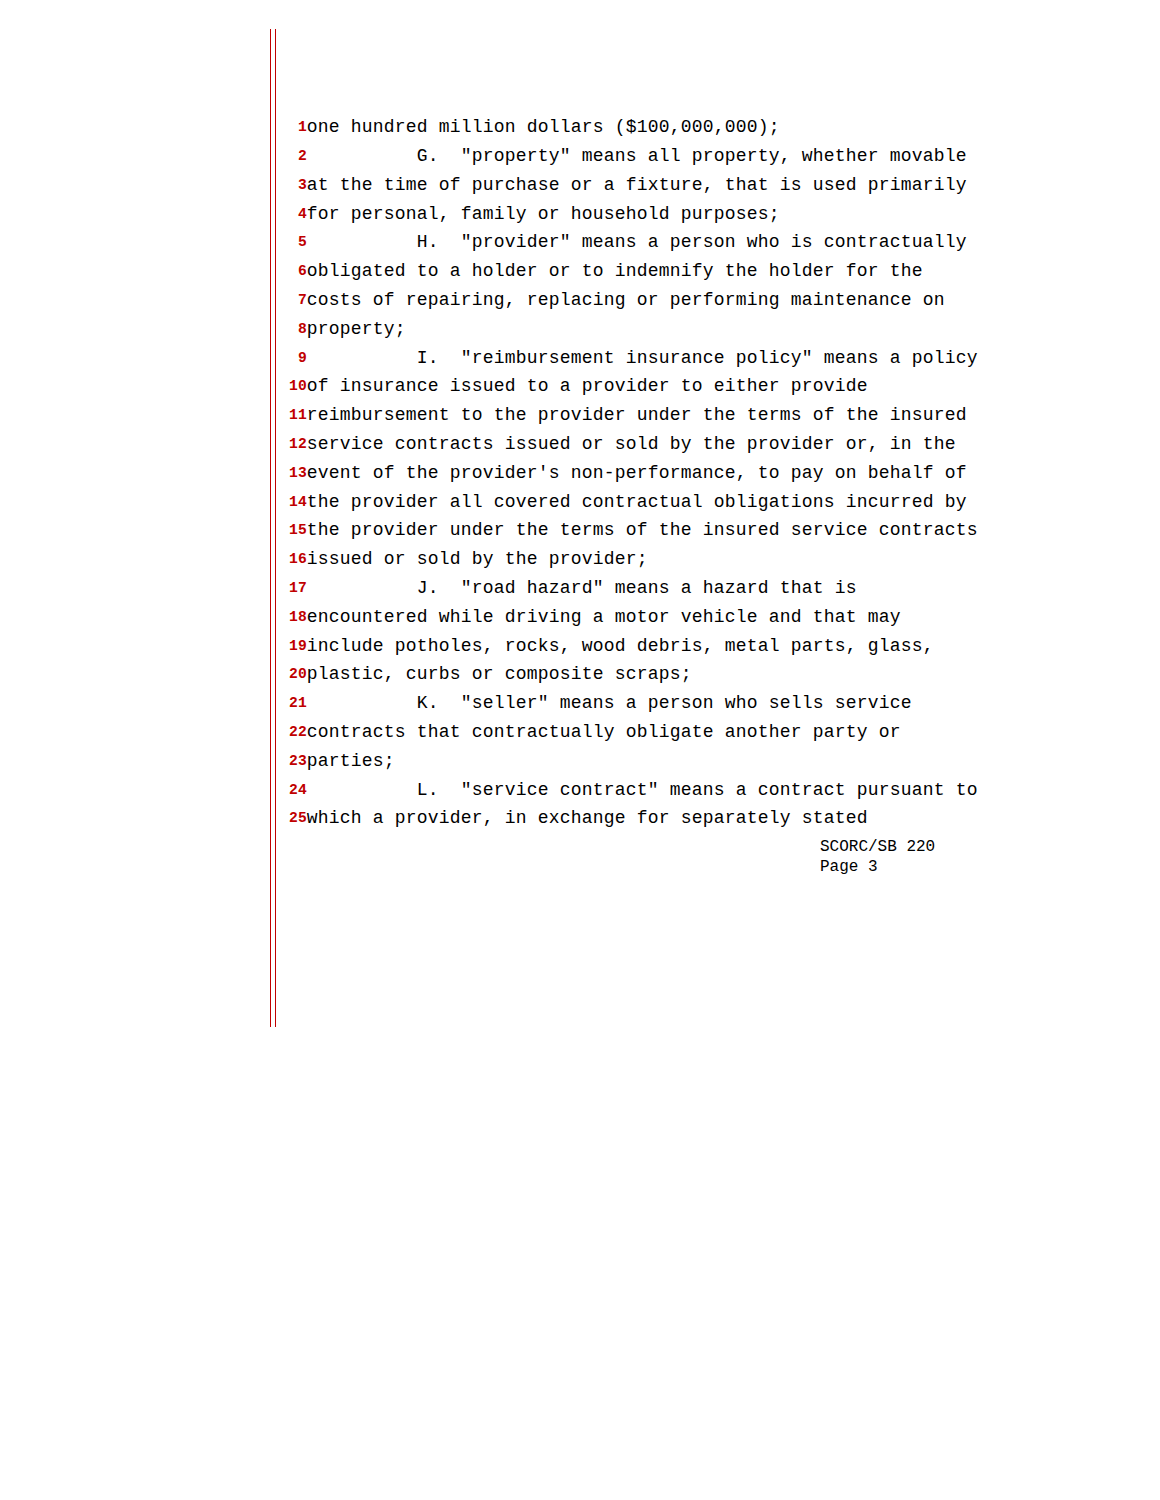| 1 | one hundred million dollars ($100,000,000); |
| 2 | G. "property" means all property, whether movable |
| 3 | at the time of purchase or a fixture, that is used primarily |
| 4 | for personal, family or household purposes; |
| 5 | H. "provider" means a person who is contractually |
| 6 | obligated to a holder or to indemnify the holder for the |
| 7 | costs of repairing, replacing or performing maintenance on |
| 8 | property; |
| 9 | I. "reimbursement insurance policy" means a policy |
| 10 | of insurance issued to a provider to either provide |
| 11 | reimbursement to the provider under the terms of the insured |
| 12 | service contracts issued or sold by the provider or, in the |
| 13 | event of the provider's non-performance, to pay on behalf of |
| 14 | the provider all covered contractual obligations incurred by |
| 15 | the provider under the terms of the insured service contracts |
| 16 | issued or sold by the provider; |
| 17 | J. "road hazard" means a hazard that is |
| 18 | encountered while driving a motor vehicle and that may |
| 19 | include potholes, rocks, wood debris, metal parts, glass, |
| 20 | plastic, curbs or composite scraps; |
| 21 | K. "seller" means a person who sells service |
| 22 | contracts that contractually obligate another party or |
| 23 | parties; |
| 24 | L. "service contract" means a contract pursuant to |
| 25 | which a provider, in exchange for separately stated |
SCORC/SB 220 Page 3